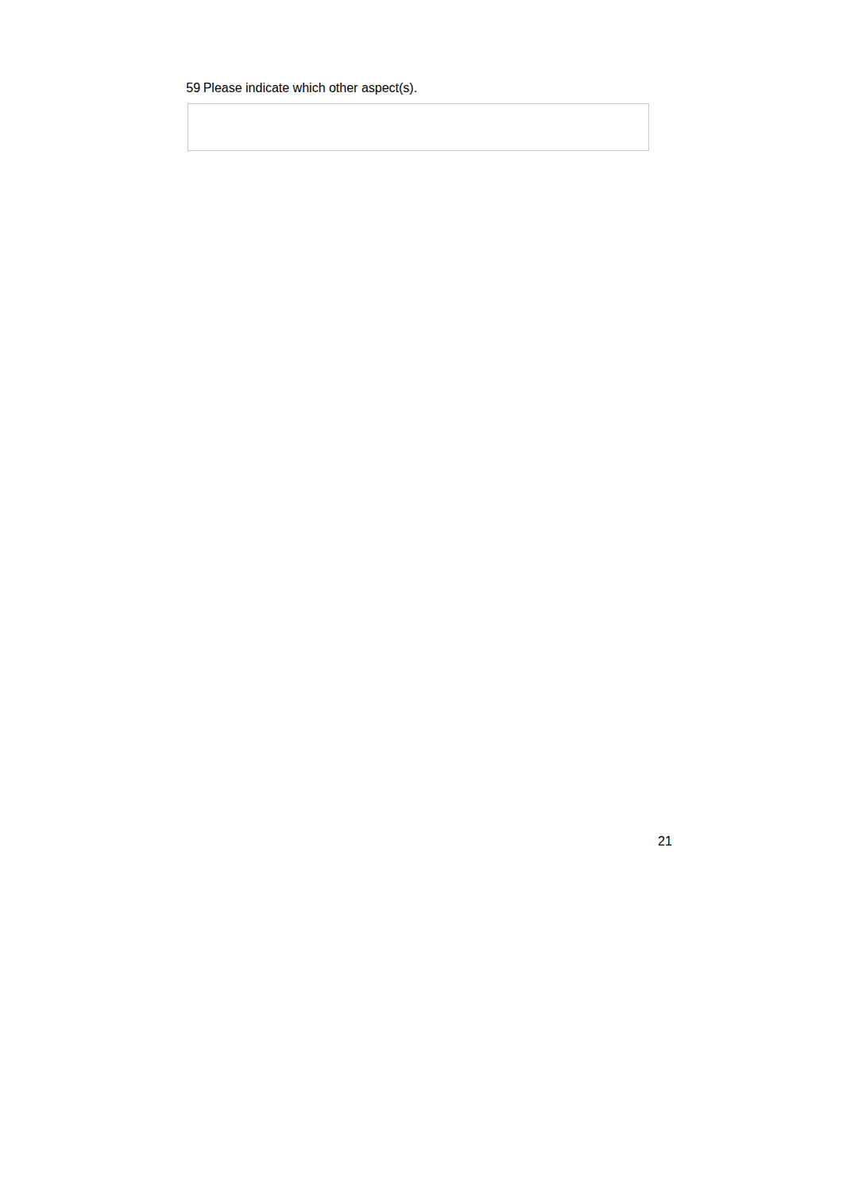59 Please indicate which other aspect(s).
21